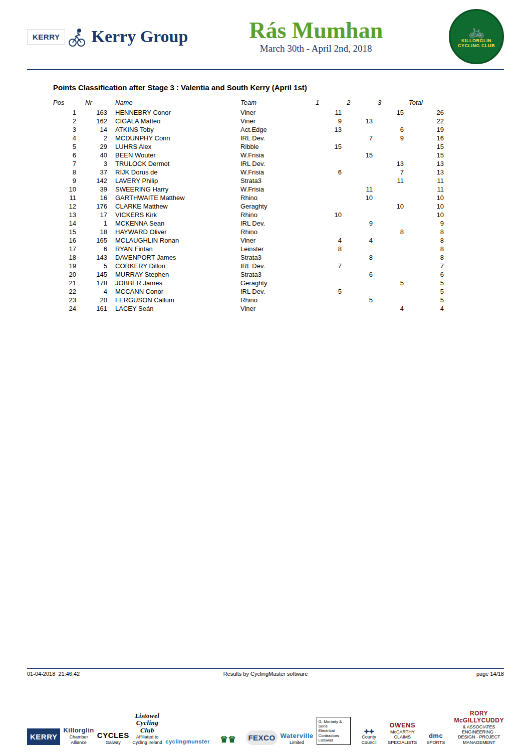KERRY
Kerry Group
Rás Mumhan
March 30th - April 2nd, 2018
🚲
KILLORGLIN
CYCLING CLUB
Points Classification after Stage 3 : Valentia and South Kerry (April 1st)
| Pos | Nr | Name | Team | 1 | 2 | 3 | Total |
| --- | --- | --- | --- | --- | --- | --- | --- |
| 1 | 163 | HENNEBRY Conor | Viner | 11 | | 15 | 26 |
| 2 | 162 | CIGALA Matteo | Viner | 9 | 13 | | 22 |
| 3 | 14 | ATKINS Toby | Act.Edge | 13 | | 6 | 19 |
| 4 | 2 | MCDUNPHY Conn | IRL Dev. | | 7 | 9 | 16 |
| 5 | 29 | LUHRS Alex | Ribble | 15 | | | 15 |
| 6 | 40 | BEEN Wouter | W.Frisia | | 15 | | 15 |
| 7 | 3 | TRULOCK Dermot | IRL Dev. | | | 13 | 13 |
| 8 | 37 | RIJK Dorus de | W.Frisia | 6 | | 7 | 13 |
| 9 | 142 | LAVERY Philip | Strata3 | | | 11 | 11 |
| 10 | 39 | SWEERING Harry | W.Frisia | | 11 | | 11 |
| 11 | 16 | GARTHWAITE Matthew | Rhino | | 10 | | 10 |
| 12 | 176 | CLARKE Matthew | Geraghty | | | 10 | 10 |
| 13 | 17 | VICKERS Kirk | Rhino | 10 | | | 10 |
| 14 | 1 | MCKENNA Sean | IRL Dev. | | 9 | | 9 |
| 15 | 18 | HAYWARD Oliver | Rhino | | | 8 | 8 |
| 16 | 165 | MCLAUGHLIN Ronan | Viner | 4 | 4 | | 8 |
| 17 | 6 | RYAN Fintan | Leinster | 8 | | | 8 |
| 18 | 143 | DAVENPORT James | Strata3 | | 8 | | 8 |
| 19 | 5 | CORKERY Dillon | IRL Dev. | 7 | | | 7 |
| 20 | 145 | MURRAY Stephen | Strata3 | | 6 | | 6 |
| 21 | 178 | JOBBER James | Geraghty | | | 5 | 5 |
| 22 | 4 | MCCANN Conor | IRL Dev. | 5 | | | 5 |
| 23 | 20 | FERGUSON Callum | Rhino | | 5 | | 5 |
| 24 | 161 | LACEY Seán | Viner | | | 4 | 4 |
01-04-2018 21:46:42
Results by CyclingMaster software
page 14/18
KERRY
Killorglin
Chamber
Alliance
CYCLES
Galway
Listowel Cycling Club
Affiliated to Cycling Ireland
cyclingmunster
♛♛
FEXCO
Waterville
Limited
G. Moriarty & Sons
Electrical Contractors
Listowel
✚✚
County Council
OWENS
McCARTHY
CLAIMS SPECIALISTS
dmc
SPORTS
RORY McGILLYCUDDY
& ASSOCIATES
ENGINEERING · DESIGN · PROJECT MANAGEMENT